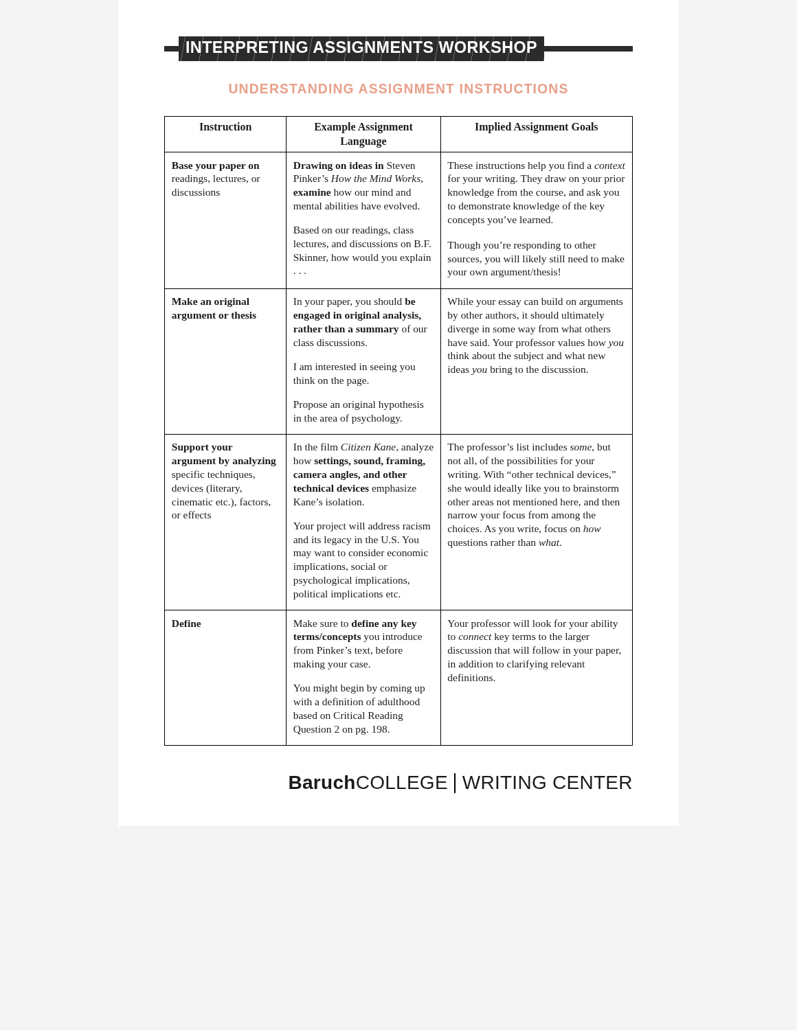Interpreting Assignments Workshop
Understanding Assignment Instructions
| Instruction | Example Assignment Language | Implied Assignment Goals |
| --- | --- | --- |
| Base your paper on readings, lectures, or discussions | Drawing on ideas in Steven Pinker’s How the Mind Works, examine how our mind and mental abilities have evolved. Based on our readings, class lectures, and discussions on B.F. Skinner, how would you explain . . . | These instructions help you find a context for your writing. They draw on your prior knowledge from the course, and ask you to demonstrate knowledge of the key concepts you’ve learned. Though you’re responding to other sources, you will likely still need to make your own argument/thesis! |
| Make an original argument or thesis | In your paper, you should be engaged in original analysis, rather than a summary of our class discussions. I am interested in seeing you think on the page. Propose an original hypothesis in the area of psychology. | While your essay can build on arguments by other authors, it should ultimately diverge in some way from what others have said. Your professor values how you think about the subject and what new ideas you bring to the discussion. |
| Support your argument by analyzing specific techniques, devices (literary, cinematic etc.), factors, or effects | In the film Citizen Kane , analyze how settings, sound, framing, camera angles, and other technical devices emphasize Kane’s isolation. Your project will address racism and its legacy in the U.S. You may want to consider economic implications, social or psychological implications, political implications etc. | The professor’s list includes some , but not all, of the possibilities for your writing. With “other technical devices,” she would ideally like you to brainstorm other areas not mentioned here, and then narrow your focus from among the choices. As you write, focus on how questions rather than what . |
| Define | Make sure to define any key terms/concepts you introduce from Pinker’s text, before making your case. You might begin by coming up with a definition of adulthood based on Critical Reading Question 2 on pg. 198. | Your professor will look for your ability to connect key terms to the larger discussion that will follow in your paper, in addition to clarifying relevant definitions. |
Baruch COLLEGE WRITING CENTER